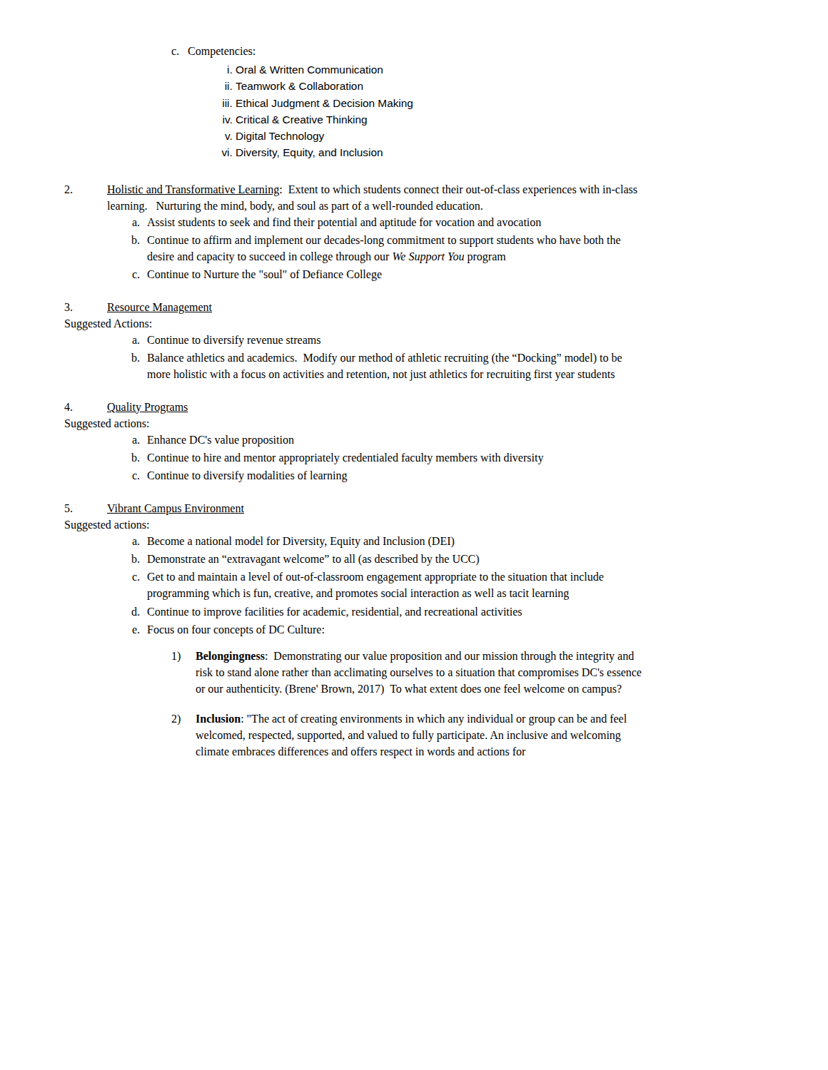c. Competencies:
Oral & Written Communication
Teamwork & Collaboration
Ethical Judgment & Decision Making
Critical & Creative Thinking
Digital Technology
Diversity, Equity, and Inclusion
2. Holistic and Transformative Learning: Extent to which students connect their out-of-class experiences with in-class learning. Nurturing the mind, body, and soul as part of a well-rounded education.
Assist students to seek and find their potential and aptitude for vocation and avocation
Continue to affirm and implement our decades-long commitment to support students who have both the desire and capacity to succeed in college through our We Support You program
Continue to Nurture the "soul" of Defiance College
3. Resource Management
Suggested Actions:
Continue to diversify revenue streams
Balance athletics and academics. Modify our method of athletic recruiting (the “Docking” model) to be more holistic with a focus on activities and retention, not just athletics for recruiting first year students
4. Quality Programs
Suggested actions:
Enhance DC's value proposition
Continue to hire and mentor appropriately credentialed faculty members with diversity
Continue to diversify modalities of learning
5. Vibrant Campus Environment
Suggested actions:
Become a national model for Diversity, Equity and Inclusion (DEI)
Demonstrate an “extravagant welcome” to all (as described by the UCC)
Get to and maintain a level of out-of-classroom engagement appropriate to the situation that include programming which is fun, creative, and promotes social interaction as well as tacit learning
Continue to improve facilities for academic, residential, and recreational activities
Focus on four concepts of DC Culture:
1) Belongingness: Demonstrating our value proposition and our mission through the integrity and risk to stand alone rather than acclimating ourselves to a situation that compromises DC's essence or our authenticity. (Brene' Brown, 2017) To what extent does one feel welcome on campus?
2) Inclusion: "The act of creating environments in which any individual or group can be and feel welcomed, respected, supported, and valued to fully participate. An inclusive and welcoming climate embraces differences and offers respect in words and actions for